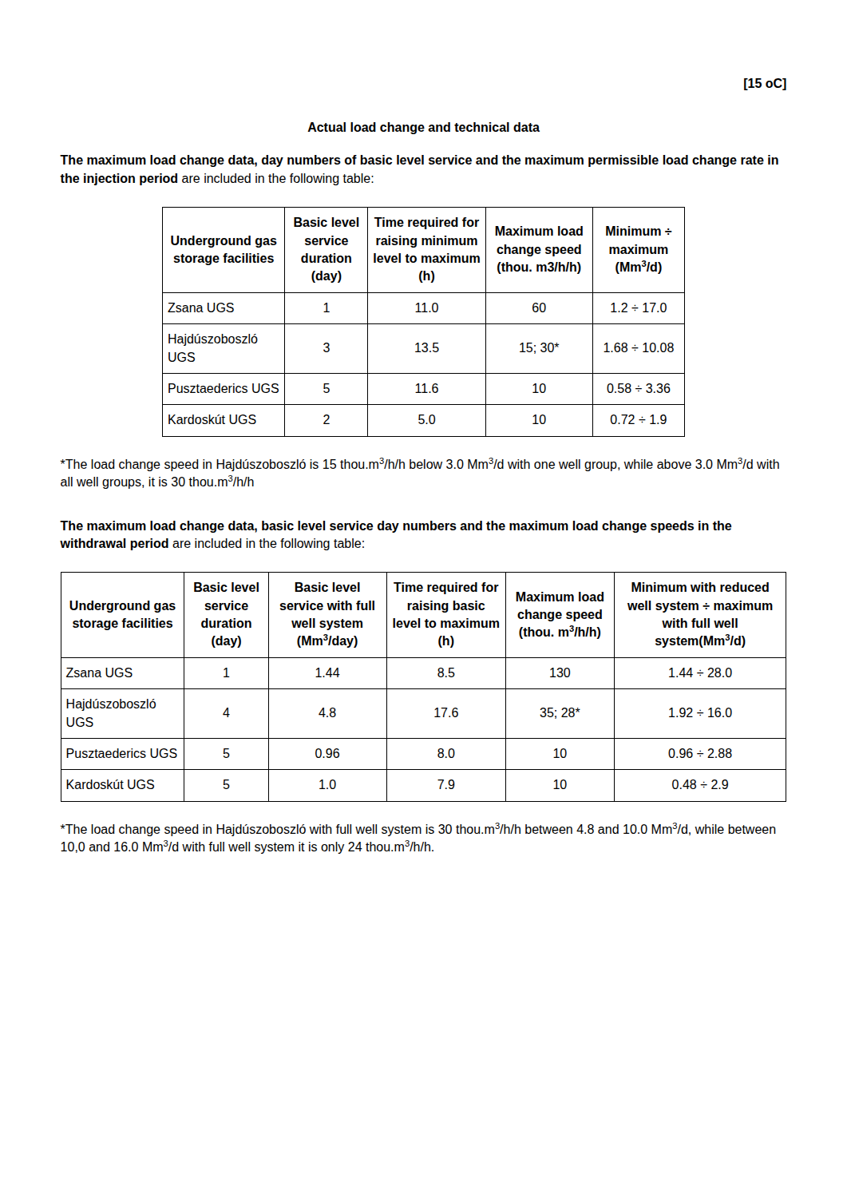[15 oC]
Actual load change and technical data
The maximum load change data, day numbers of basic level service and the maximum permissible load change rate in the injection period are included in the following table:
| Underground gas storage facilities | Basic level service duration (day) | Time required for raising minimum level to maximum (h) | Maximum load change speed (thou. m3/h/h) | Minimum ÷ maximum (Mm 3 /d) |
| --- | --- | --- | --- | --- |
| Zsana UGS | 1 | 11.0 | 60 | 1.2 ÷ 17.0 |
| Hajdúszoboszló UGS | 3 | 13.5 | 15; 30* | 1.68 ÷ 10.08 |
| Pusztaederics UGS | 5 | 11.6 | 10 | 0.58 ÷ 3.36 |
| Kardoskút UGS | 2 | 5.0 | 10 | 0.72 ÷ 1.9 |
*The load change speed in Hajdúszoboszló is 15 thou.m3/h/h below 3.0 Mm3/d with one well group, while above 3.0 Mm3/d with all well groups, it is 30 thou.m3/h/h
The maximum load change data, basic level service day numbers and the maximum load change speeds in the withdrawal period are included in the following table:
| Underground gas storage facilities | Basic level service duration (day) | Basic level service with full well system (Mm 3 /day) | Time required for raising basic level to maximum (h) | Maximum load change speed (thou. m 3 /h/h) | Minimum with reduced well system ÷ maximum with full well system(Mm 3 /d) |
| --- | --- | --- | --- | --- | --- |
| Zsana UGS | 1 | 1.44 | 8.5 | 130 | 1.44 ÷ 28.0 |
| Hajdúszoboszló UGS | 4 | 4.8 | 17.6 | 35; 28* | 1.92 ÷ 16.0 |
| Pusztaederics UGS | 5 | 0.96 | 8.0 | 10 | 0.96 ÷ 2.88 |
| Kardoskút UGS | 5 | 1.0 | 7.9 | 10 | 0.48 ÷ 2.9 |
*The load change speed in Hajdúszoboszló with full well system is 30 thou.m3/h/h between 4.8 and 10.0 Mm3/d, while between 10,0 and 16.0 Mm3/d with full well system it is only 24 thou.m3/h/h.